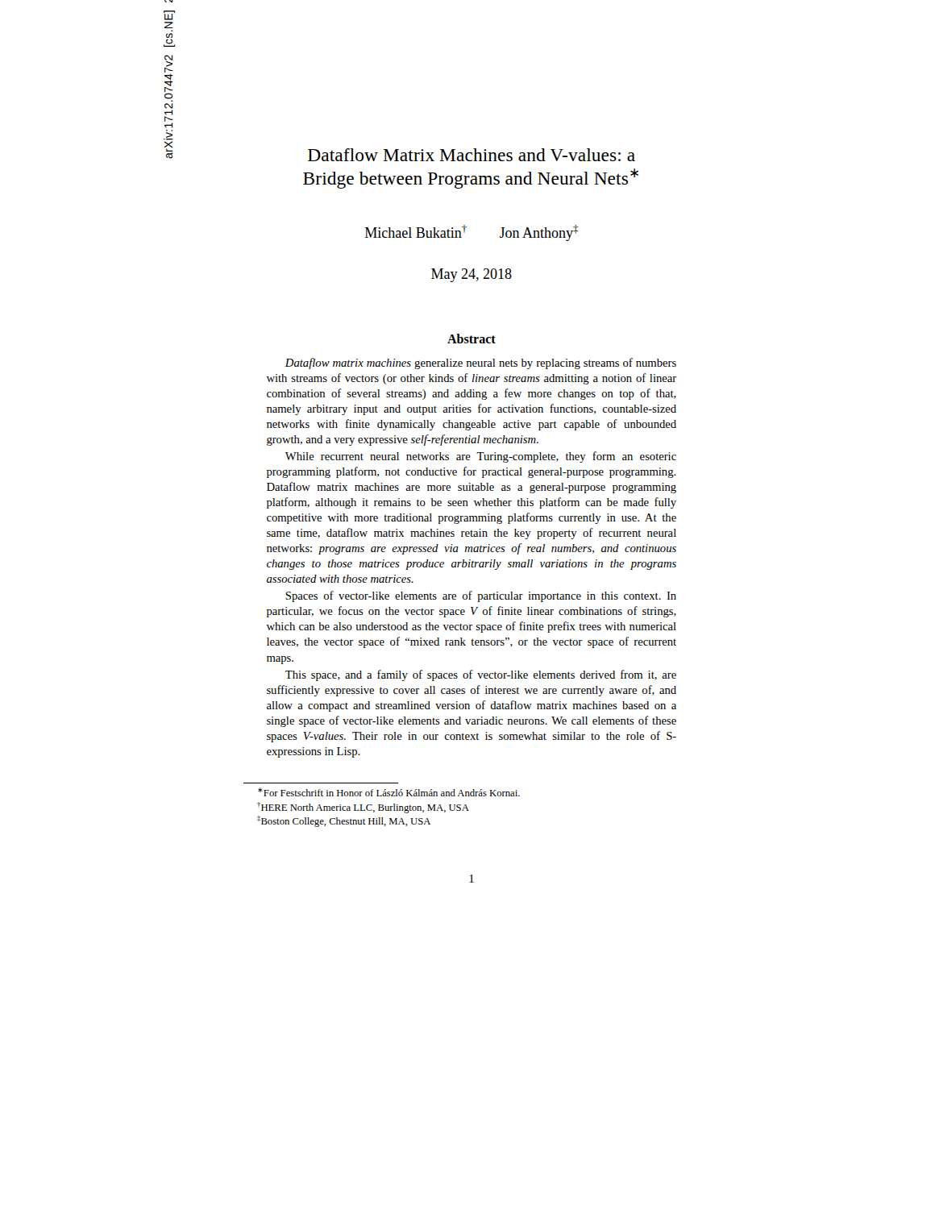arXiv:1712.07447v2 [cs.NE] 23 May 2018
Dataflow Matrix Machines and V-values: a
Bridge between Programs and Neural Nets∗
Michael Bukatin† Jon Anthony‡
May 24, 2018
Abstract
Dataflow matrix machines generalize neural nets by replacing streams of numbers with streams of vectors (or other kinds of linear streams admitting a notion of linear combination of several streams) and adding a few more changes on top of that, namely arbitrary input and output arities for activation functions, countable-sized networks with finite dynamically changeable active part capable of unbounded growth, and a very expressive self-referential mechanism.
While recurrent neural networks are Turing-complete, they form an esoteric programming platform, not conductive for practical general-purpose programming. Dataflow matrix machines are more suitable as a general-purpose programming platform, although it remains to be seen whether this platform can be made fully competitive with more traditional programming platforms currently in use. At the same time, dataflow matrix machines retain the key property of recurrent neural networks: programs are expressed via matrices of real numbers, and continuous changes to those matrices produce arbitrarily small variations in the programs associated with those matrices.
Spaces of vector-like elements are of particular importance in this context. In particular, we focus on the vector space V of finite linear combinations of strings, which can be also understood as the vector space of finite prefix trees with numerical leaves, the vector space of “mixed rank tensors”, or the vector space of recurrent maps.
This space, and a family of spaces of vector-like elements derived from it, are sufficiently expressive to cover all cases of interest we are currently aware of, and allow a compact and streamlined version of dataflow matrix machines based on a single space of vector-like elements and variadic neurons. We call elements of these spaces V-values. Their role in our context is somewhat similar to the role of S-expressions in Lisp.
∗For Festschrift in Honor of László Kálmán and András Kornai.
†HERE North America LLC, Burlington, MA, USA
‡Boston College, Chestnut Hill, MA, USA
1